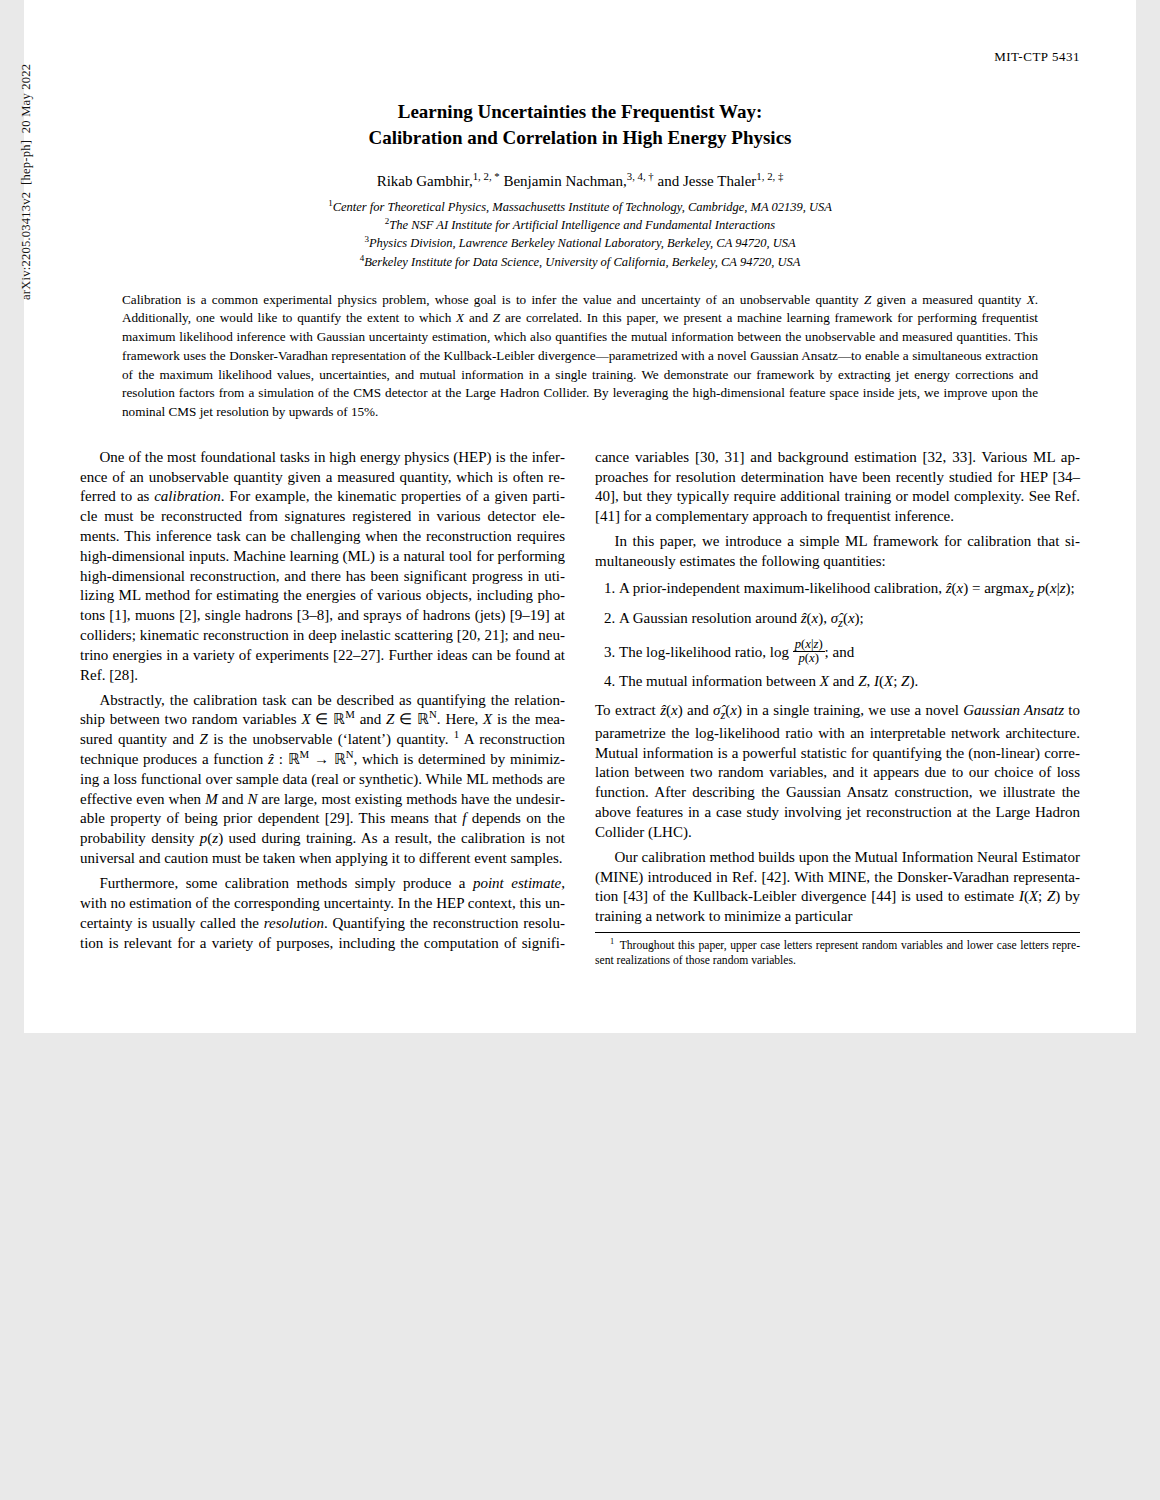arXiv:2205.03413v2 [hep-ph] 20 May 2022
MIT-CTP 5431
Learning Uncertainties the Frequentist Way:
Calibration and Correlation in High Energy Physics
Rikab Gambhir,1, 2, * Benjamin Nachman,3, 4, † and Jesse Thaler1, 2, ‡
1Center for Theoretical Physics, Massachusetts Institute of Technology, Cambridge, MA 02139, USA
2The NSF AI Institute for Artificial Intelligence and Fundamental Interactions
3Physics Division, Lawrence Berkeley National Laboratory, Berkeley, CA 94720, USA
4Berkeley Institute for Data Science, University of California, Berkeley, CA 94720, USA
Calibration is a common experimental physics problem, whose goal is to infer the value and uncertainty of an unobservable quantity Z given a measured quantity X. Additionally, one would like to quantify the extent to which X and Z are correlated. In this paper, we present a machine learning framework for performing frequentist maximum likelihood inference with Gaussian uncertainty estimation, which also quantifies the mutual information between the unobservable and measured quantities. This framework uses the Donsker-Varadhan representation of the Kullback-Leibler divergence—parametrized with a novel Gaussian Ansatz—to enable a simultaneous extraction of the maximum likelihood values, uncertainties, and mutual information in a single training. We demonstrate our framework by extracting jet energy corrections and resolution factors from a simulation of the CMS detector at the Large Hadron Collider. By leveraging the high-dimensional feature space inside jets, we improve upon the nominal CMS jet resolution by upwards of 15%.
One of the most foundational tasks in high energy physics (HEP) is the inference of an unobservable quantity given a measured quantity, which is often referred to as calibration. For example, the kinematic properties of a given particle must be reconstructed from signatures registered in various detector elements. This inference task can be challenging when the reconstruction requires high-dimensional inputs. Machine learning (ML) is a natural tool for performing high-dimensional reconstruction, and there has been significant progress in utilizing ML method for estimating the energies of various objects, including photons [1], muons [2], single hadrons [3–8], and sprays of hadrons (jets) [9–19] at colliders; kinematic reconstruction in deep inelastic scattering [20, 21]; and neutrino energies in a variety of experiments [22–27]. Further ideas can be found at Ref. [28].
Abstractly, the calibration task can be described as quantifying the relationship between two random variables X ∈ ℝM and Z ∈ ℝN. Here, X is the measured quantity and Z is the unobservable (‘latent’) quantity. 1 A reconstruction technique produces a function ẑ : ℝM → ℝN, which is determined by minimizing a loss functional over sample data (real or synthetic). While ML methods are effective even when M and N are large, most existing methods have the undesirable property of being prior dependent [29]. This means that f depends on the probability density p(z) used during training. As a result, the calibration is not universal and caution must be taken when applying it to different event samples.
Furthermore, some calibration methods simply produce a point estimate, with no estimation of the corresponding uncertainty. In the HEP context, this uncertainty is usually called the resolution. Quantifying the reconstruction resolution is relevant for a variety of purposes, including the computation of significance variables [30, 31] and background estimation [32, 33]. Various ML approaches for resolution determination have been recently studied for HEP [34–40], but they typically require additional training or model complexity. See Ref. [41] for a complementary approach to frequentist inference.
In this paper, we introduce a simple ML framework for calibration that simultaneously estimates the following quantities:
A prior-independent maximum-likelihood calibration, ẑ(x) = argmaxz p(x|z);
A Gaussian resolution around ẑ(x), σ̂z(x);
The log-likelihood ratio, log p(x|z) p(x); and
The mutual information between X and Z, I(X; Z).
To extract ẑ(x) and σ̂z(x) in a single training, we use a novel Gaussian Ansatz to parametrize the log-likelihood ratio with an interpretable network architecture. Mutual information is a powerful statistic for quantifying the (non-linear) correlation between two random variables, and it appears due to our choice of loss function. After describing the Gaussian Ansatz construction, we illustrate the above features in a case study involving jet reconstruction at the Large Hadron Collider (LHC).
Our calibration method builds upon the Mutual Information Neural Estimator (MINE) introduced in Ref. [42]. With MINE, the Donsker-Varadhan representation [43] of the Kullback-Leibler divergence [44] is used to estimate I(X; Z) by training a network to minimize a particular
1 Throughout this paper, upper case letters represent random variables and lower case letters represent realizations of those random variables.